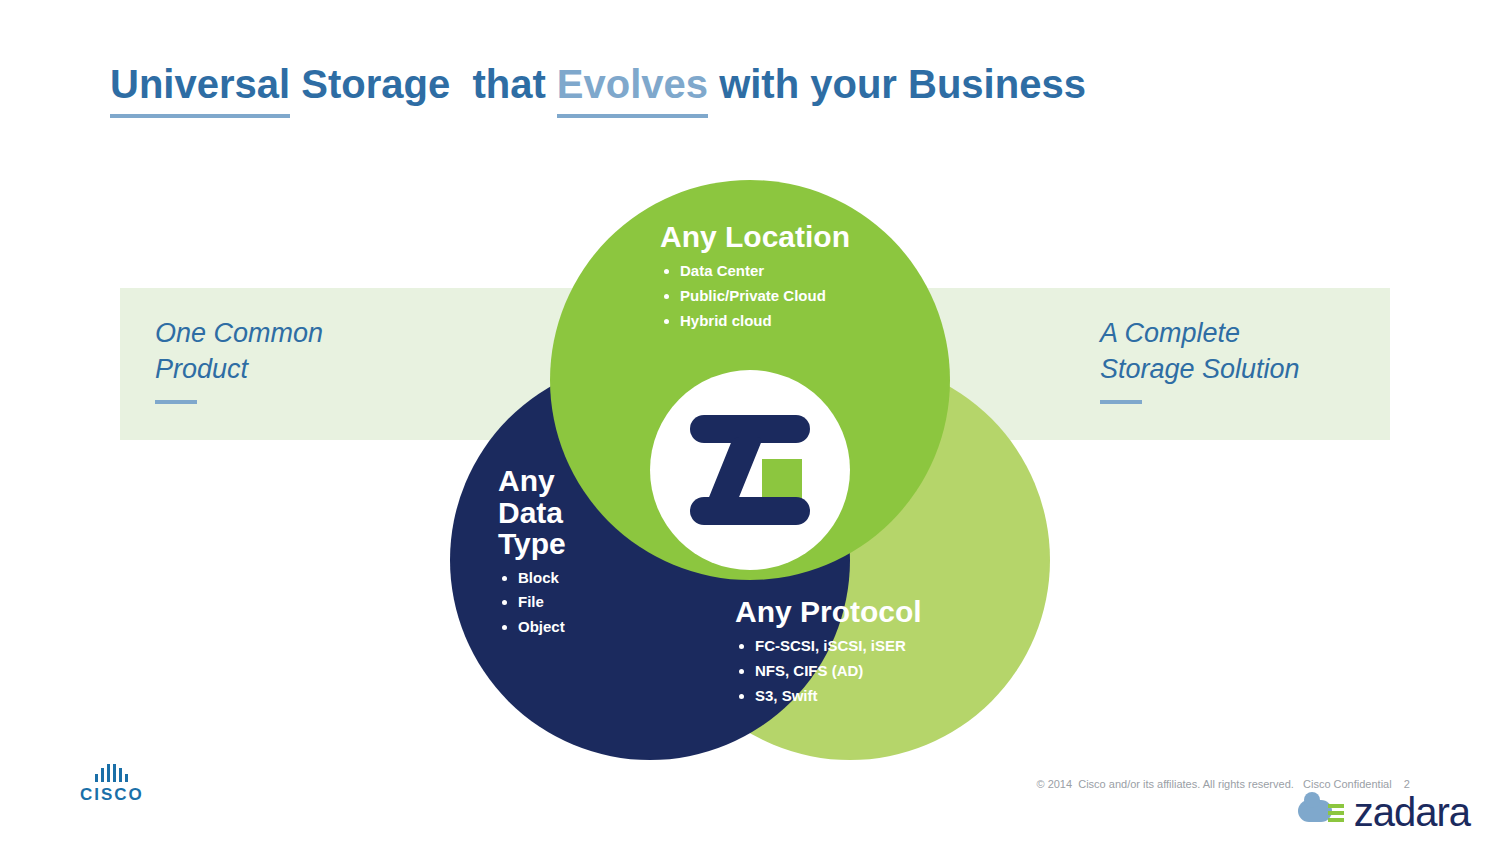Universal Storage that Evolves with your Business
One Common
Product
A Complete
Storage Solution
Any Location
Data Center
Public/Private Cloud
Hybrid cloud
Any
Data
Type
Block
File
Object
Any Protocol
FC-SCSI, iSCSI, iSER
NFS, CIFS (AD)
S3, Swift
CISCO
© 2014 Cisco and/or its affiliates. All rights reserved. Cisco Confidential 2
zadara